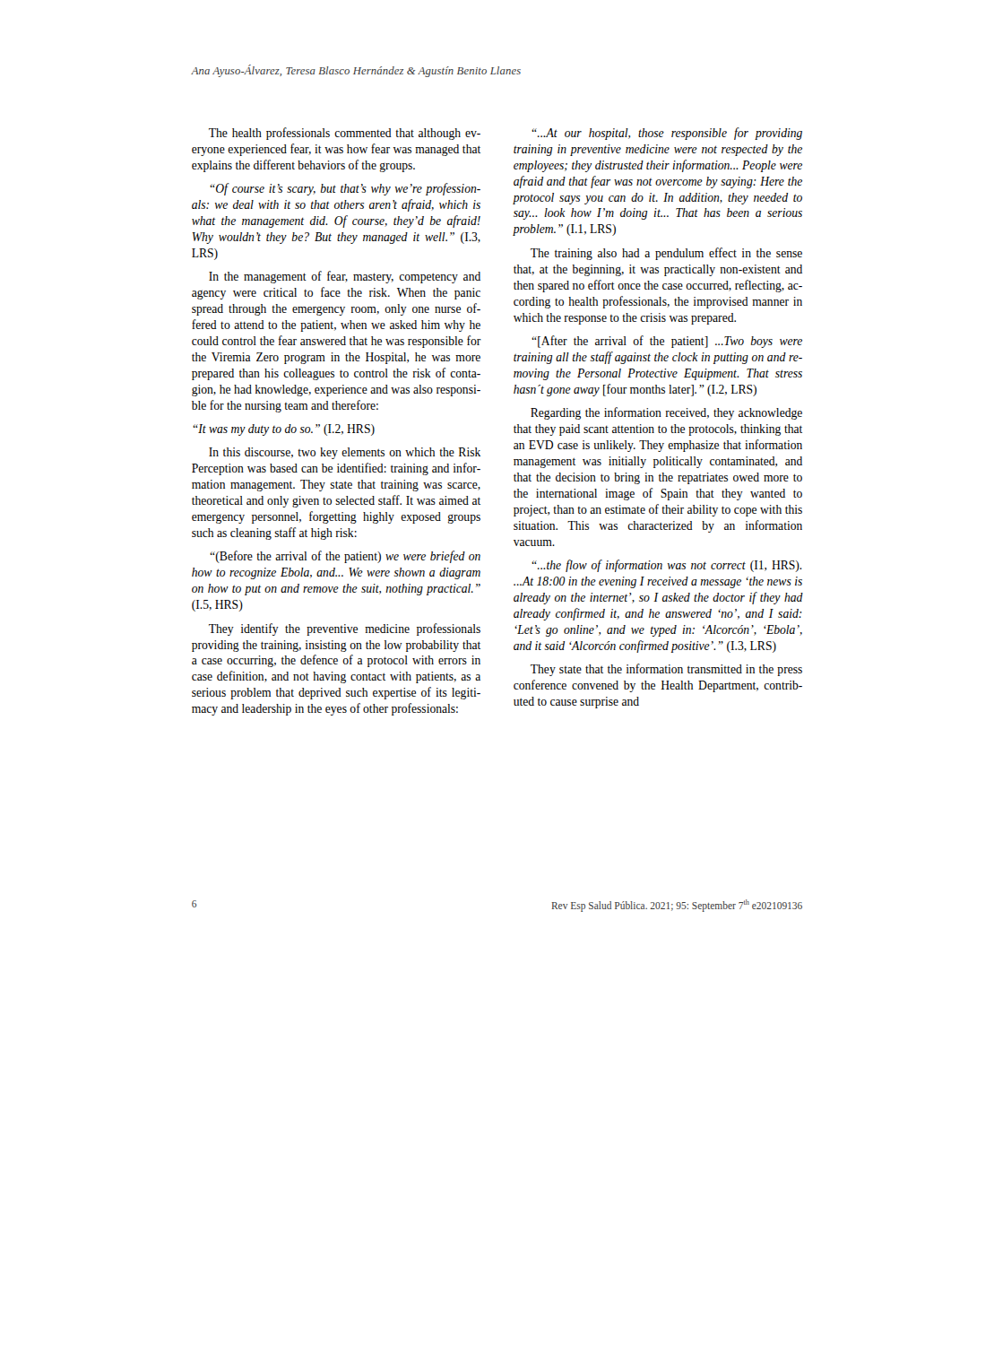Ana Ayuso-Álvarez, Teresa Blasco Hernández & Agustín Benito Llanes
The health professionals commented that although everyone experienced fear, it was how fear was managed that explains the different behaviors of the groups.
“Of course it’s scary, but that’s why we’re professionals: we deal with it so that others aren’t afraid, which is what the management did. Of course, they’d be afraid! Why wouldn’t they be? But they managed it well.” (I.3, LRS)
In the management of fear, mastery, competency and agency were critical to face the risk. When the panic spread through the emergency room, only one nurse offered to attend to the patient, when we asked him why he could control the fear answered that he was responsible for the Viremia Zero program in the Hospital, he was more prepared than his colleagues to control the risk of contagion, he had knowledge, experience and was also responsible for the nursing team and therefore:
“It was my duty to do so.” (I.2, HRS)
In this discourse, two key elements on which the Risk Perception was based can be identified: training and information management. They state that training was scarce, theoretical and only given to selected staff. It was aimed at emergency personnel, forgetting highly exposed groups such as cleaning staff at high risk:
“(Before the arrival of the patient) we were briefed on how to recognize Ebola, and... We were shown a diagram on how to put on and remove the suit, nothing practical.” (I.5, HRS)
They identify the preventive medicine professionals providing the training, insisting on the low probability that a case occurring, the defence of a protocol with errors in case definition, and not having contact with patients, as a serious problem that deprived such expertise of its legitimacy and leadership in the eyes of other professionals:
“...At our hospital, those responsible for providing training in preventive medicine were not respected by the employees; they distrusted their information... People were afraid and that fear was not overcome by saying: Here the protocol says you can do it. In addition, they needed to say... look how I’m doing it... That has been a serious problem.” (I.1, LRS)
The training also had a pendulum effect in the sense that, at the beginning, it was practically non-existent and then spared no effort once the case occurred, reflecting, according to health professionals, the improvised manner in which the response to the crisis was prepared.
“[After the arrival of the patient] ...Two boys were training all the staff against the clock in putting on and removing the Personal Protective Equipment. That stress hasn´t gone away [four months later].” (I.2, LRS)
Regarding the information received, they acknowledge that they paid scant attention to the protocols, thinking that an EVD case is unlikely. They emphasize that information management was initially politically contaminated, and that the decision to bring in the repatriates owed more to the international image of Spain that they wanted to project, than to an estimate of their ability to cope with this situation. This was characterized by an information vacuum.
“...the flow of information was not correct (I1, HRS). ...At 18:00 in the evening I received a message ‘the news is already on the internet’, so I asked the doctor if they had already confirmed it, and he answered ‘no’, and I said: ‘Let’s go online’, and we typed in: ‘Alcorcón’, ‘Ebola’, and it said ‘Alcorcón confirmed positive’.” (I.3, LRS)
They state that the information transmitted in the press conference convened by the Health Department, contributed to cause surprise and
6 Rev Esp Salud Pública. 2021; 95: September 7th e202109136